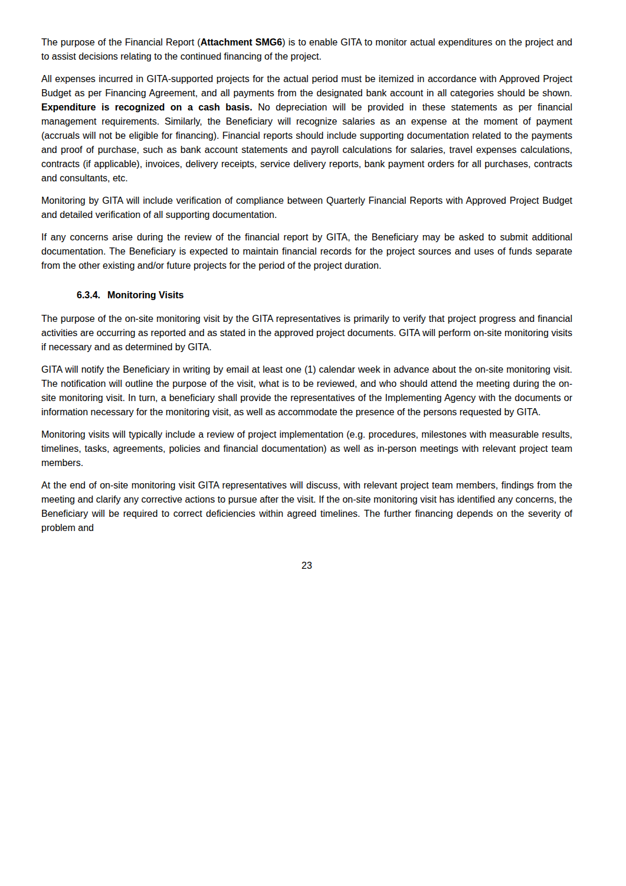The purpose of the Financial Report (Attachment SMG6) is to enable GITA to monitor actual expenditures on the project and to assist decisions relating to the continued financing of the project.
All expenses incurred in GITA-supported projects for the actual period must be itemized in accordance with Approved Project Budget as per Financing Agreement, and all payments from the designated bank account in all categories should be shown. Expenditure is recognized on a cash basis. No depreciation will be provided in these statements as per financial management requirements. Similarly, the Beneficiary will recognize salaries as an expense at the moment of payment (accruals will not be eligible for financing). Financial reports should include supporting documentation related to the payments and proof of purchase, such as bank account statements and payroll calculations for salaries, travel expenses calculations, contracts (if applicable), invoices, delivery receipts, service delivery reports, bank payment orders for all purchases, contracts and consultants, etc.
Monitoring by GITA will include verification of compliance between Quarterly Financial Reports with Approved Project Budget and detailed verification of all supporting documentation.
If any concerns arise during the review of the financial report by GITA, the Beneficiary may be asked to submit additional documentation. The Beneficiary is expected to maintain financial records for the project sources and uses of funds separate from the other existing and/or future projects for the period of the project duration.
6.3.4. Monitoring Visits
The purpose of the on-site monitoring visit by the GITA representatives is primarily to verify that project progress and financial activities are occurring as reported and as stated in the approved project documents. GITA will perform on-site monitoring visits if necessary and as determined by GITA.
GITA will notify the Beneficiary in writing by email at least one (1) calendar week in advance about the on-site monitoring visit. The notification will outline the purpose of the visit, what is to be reviewed, and who should attend the meeting during the on-site monitoring visit. In turn, a beneficiary shall provide the representatives of the Implementing Agency with the documents or information necessary for the monitoring visit, as well as accommodate the presence of the persons requested by GITA.
Monitoring visits will typically include a review of project implementation (e.g. procedures, milestones with measurable results, timelines, tasks, agreements, policies and financial documentation) as well as in-person meetings with relevant project team members.
At the end of on-site monitoring visit GITA representatives will discuss, with relevant project team members, findings from the meeting and clarify any corrective actions to pursue after the visit. If the on-site monitoring visit has identified any concerns, the Beneficiary will be required to correct deficiencies within agreed timelines. The further financing depends on the severity of problem and
23